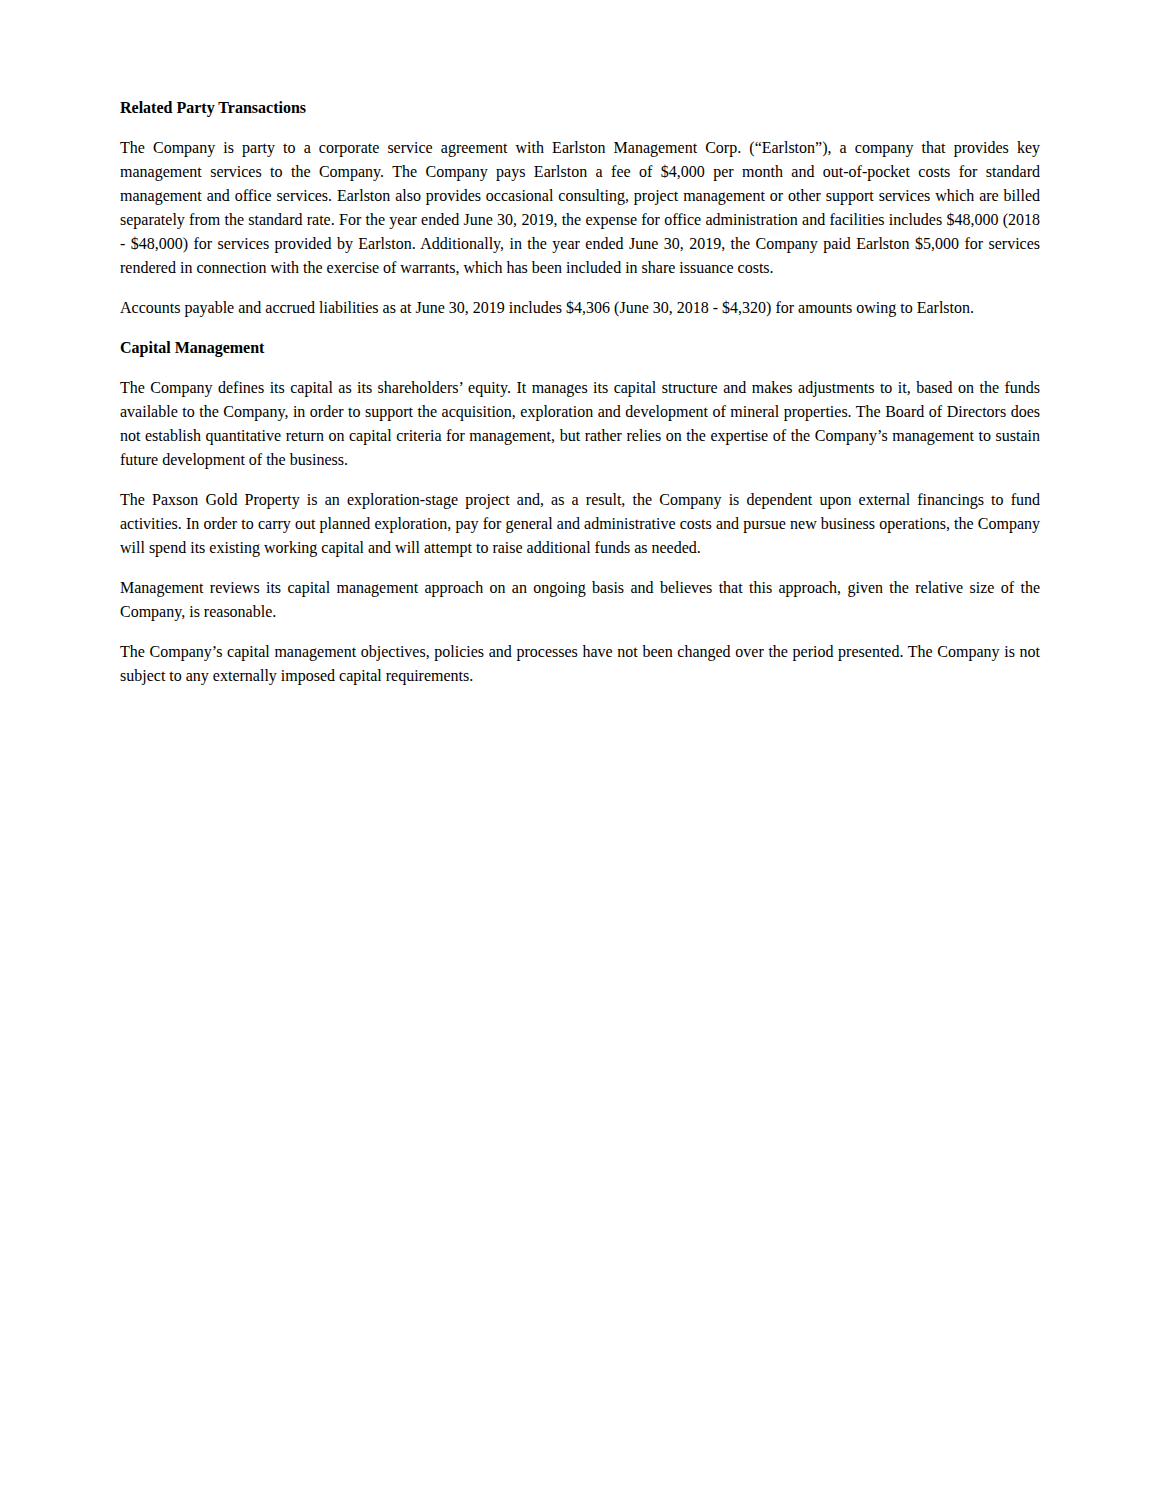Related Party Transactions
The Company is party to a corporate service agreement with Earlston Management Corp. (“Earlston”), a company that provides key management services to the Company. The Company pays Earlston a fee of $4,000 per month and out-of-pocket costs for standard management and office services. Earlston also provides occasional consulting, project management or other support services which are billed separately from the standard rate. For the year ended June 30, 2019, the expense for office administration and facilities includes $48,000 (2018 - $48,000) for services provided by Earlston. Additionally, in the year ended June 30, 2019, the Company paid Earlston $5,000 for services rendered in connection with the exercise of warrants, which has been included in share issuance costs.
Accounts payable and accrued liabilities as at June 30, 2019 includes $4,306 (June 30, 2018 - $4,320) for amounts owing to Earlston.
Capital Management
The Company defines its capital as its shareholders’ equity. It manages its capital structure and makes adjustments to it, based on the funds available to the Company, in order to support the acquisition, exploration and development of mineral properties. The Board of Directors does not establish quantitative return on capital criteria for management, but rather relies on the expertise of the Company’s management to sustain future development of the business.
The Paxson Gold Property is an exploration-stage project and, as a result, the Company is dependent upon external financings to fund activities. In order to carry out planned exploration, pay for general and administrative costs and pursue new business operations, the Company will spend its existing working capital and will attempt to raise additional funds as needed.
Management reviews its capital management approach on an ongoing basis and believes that this approach, given the relative size of the Company, is reasonable.
The Company’s capital management objectives, policies and processes have not been changed over the period presented. The Company is not subject to any externally imposed capital requirements.